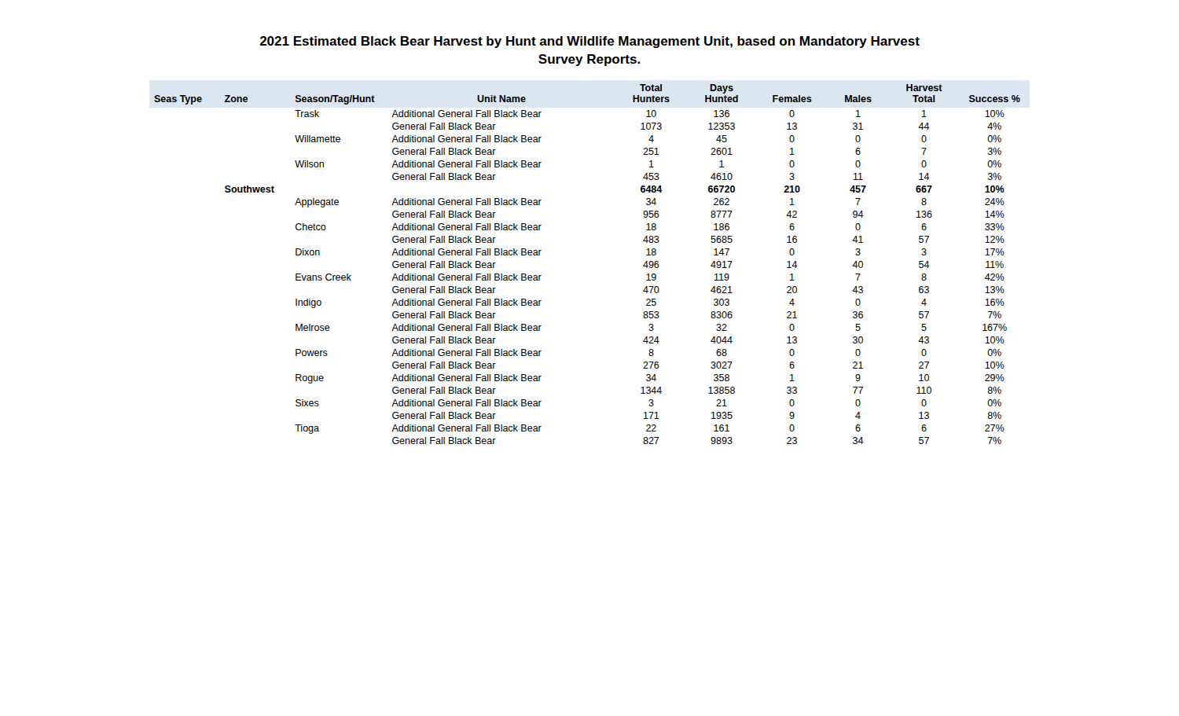2021 Estimated Black Bear Harvest by Hunt and Wildlife Management Unit, based on Mandatory Harvest Survey Reports.
| Seas Type | Zone | Season/Tag/Hunt | Unit Name | Total Hunters | Days Hunted | Females | Males | Harvest Total | Success % |
| --- | --- | --- | --- | --- | --- | --- | --- | --- | --- |
| | | Trask | Additional General Fall Black Bear | 10 | 136 | 0 | 1 | 1 | 10% |
| | | | General Fall Black Bear | 1073 | 12353 | 13 | 31 | 44 | 4% |
| | | Willamette | Additional General Fall Black Bear | 4 | 45 | 0 | 0 | 0 | 0% |
| | | | General Fall Black Bear | 251 | 2601 | 1 | 6 | 7 | 3% |
| | | Wilson | Additional General Fall Black Bear | 1 | 1 | 0 | 0 | 0 | 0% |
| | | | General Fall Black Bear | 453 | 4610 | 3 | 11 | 14 | 3% |
| | Southwest | | | 6484 | 66720 | 210 | 457 | 667 | 10% |
| | | Applegate | Additional General Fall Black Bear | 34 | 262 | 1 | 7 | 8 | 24% |
| | | | General Fall Black Bear | 956 | 8777 | 42 | 94 | 136 | 14% |
| | | Chetco | Additional General Fall Black Bear | 18 | 186 | 6 | 0 | 6 | 33% |
| | | | General Fall Black Bear | 483 | 5685 | 16 | 41 | 57 | 12% |
| | | Dixon | Additional General Fall Black Bear | 18 | 147 | 0 | 3 | 3 | 17% |
| | | | General Fall Black Bear | 496 | 4917 | 14 | 40 | 54 | 11% |
| | | Evans Creek | Additional General Fall Black Bear | 19 | 119 | 1 | 7 | 8 | 42% |
| | | | General Fall Black Bear | 470 | 4621 | 20 | 43 | 63 | 13% |
| | | Indigo | Additional General Fall Black Bear | 25 | 303 | 4 | 0 | 4 | 16% |
| | | | General Fall Black Bear | 853 | 8306 | 21 | 36 | 57 | 7% |
| | | Melrose | Additional General Fall Black Bear | 3 | 32 | 0 | 5 | 5 | 167% |
| | | | General Fall Black Bear | 424 | 4044 | 13 | 30 | 43 | 10% |
| | | Powers | Additional General Fall Black Bear | 8 | 68 | 0 | 0 | 0 | 0% |
| | | | General Fall Black Bear | 276 | 3027 | 6 | 21 | 27 | 10% |
| | | Rogue | Additional General Fall Black Bear | 34 | 358 | 1 | 9 | 10 | 29% |
| | | | General Fall Black Bear | 1344 | 13858 | 33 | 77 | 110 | 8% |
| | | Sixes | Additional General Fall Black Bear | 3 | 21 | 0 | 0 | 0 | 0% |
| | | | General Fall Black Bear | 171 | 1935 | 9 | 4 | 13 | 8% |
| | | Tioga | Additional General Fall Black Bear | 22 | 161 | 0 | 6 | 6 | 27% |
| | | | General Fall Black Bear | 827 | 9893 | 23 | 34 | 57 | 7% |